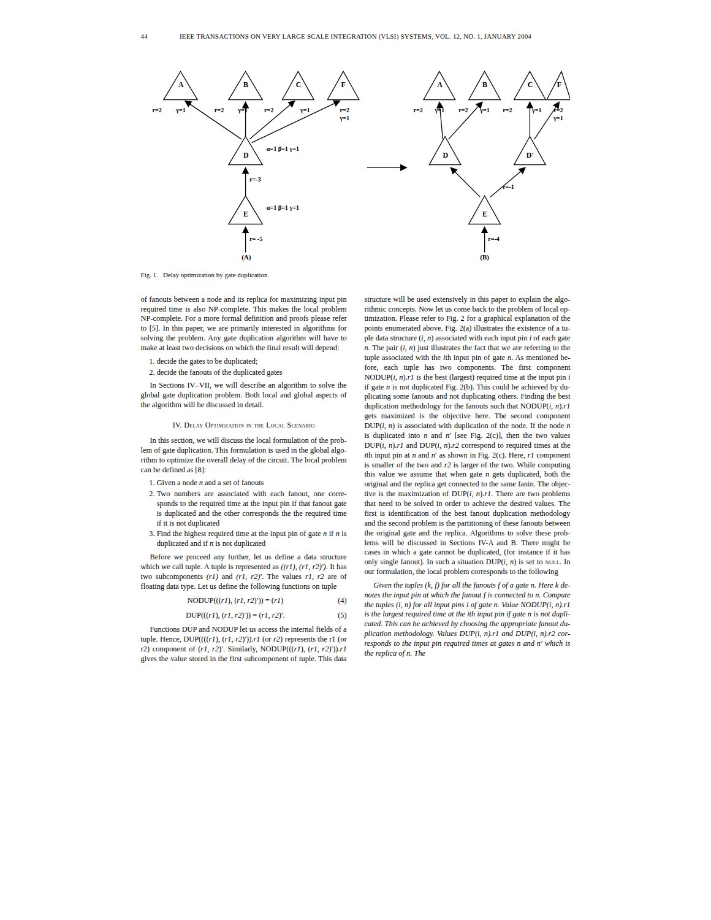44
IEEE TRANSACTIONS ON VERY LARGE SCALE INTEGRATION (VLSI) SYSTEMS, VOL. 12, NO. 1, JANUARY 2004
A B C F D E r=2 γ=1 r=2 γ=1 r=2 γ=1 r=2 γ=1 α=1 β=1 γ=1 r=-3 α=1 β=1 γ=1 r= -5 (A) A B C F D D' E r=2 γ=1 r=2 γ=1 r=2 γ=1 r=2 γ=1 r=-1 r=-4 (B)
Fig. 1. Delay optimization by gate duplication.
of fanouts between a node and its replica for maximizing input pin required time is also NP-complete. This makes the local problem NP-complete. For a more formal definition and proofs please refer to [5]. In this paper, we are primarily interested in algorithms for solving the problem. Any gate duplication algorithm will have to make at least two decisions on which the final result will depend:
decide the gates to be duplicated;
decide the fanouts of the duplicated gates
In Sections IV–VII, we will describe an algorithm to solve the global gate duplication problem. Both local and global aspects of the algorithm will be discussed in detail.
IV. Delay Optimization in the Local Scenario
In this section, we will discuss the local formulation of the problem of gate duplication. This formulation is used in the global algorithm to optimize the overall delay of the circuit. The local problem can be defined as [8]:
Given a node n and a set of fanouts
Two numbers are associated with each fanout, one corresponds to the required time at the input pin if that fanout gate is duplicated and the other corresponds the the required time if it is not duplicated
Find the highest required time at the input pin of gate n if n is duplicated and if n is not duplicated
Before we proceed any further, let us define a data structure which we call tuple. A tuple is represented as ((r1), (r1, r2)′). It has two subcomponents (r1) and (r1, r2)′. The values r1, r2 are of floating data type. Let us define the following functions on tuple
NODUP(((r1), (r1, r2)′)) = (r1)
(4)
DUP(((r1), (r1, r2)′)) = (r1, r2)′.
(5)
Functions DUP and NODUP let us access the internal fields of a tuple. Hence, DUP((((r1), (r1, r2)′)).r1 (or r2) represents the r1 (or r2) component of (r1, r2)′. Similarly, NODUP(((r1), (r1, r2)′)).r1 gives the value stored in the first subcomponent of tuple. This data structure will be used extensively in this paper to explain the algorithmic concepts. Now let us come back to the problem of local optimization. Please refer to Fig. 2 for a graphical explanation of the points enumerated above. Fig. 2(a) illustrates the existence of a tuple data structure (i, n) associated with each input pin i of each gate n. The pair (i, n) just illustrates the fact that we are referring to the tuple associated with the ith input pin of gate n. As mentioned before, each tuple has two components. The first component NODUP(i, n).r1 is the best (largest) required time at the input pin i if gate n is not duplicated Fig. 2(b). This could be achieved by duplicating some fanouts and not duplicating others. Finding the best duplication methodology for the fanouts such that NODUP(i, n).r1 gets maximized is the objective here. The second component DUP(i, n) is associated with duplication of the node. If the node n is duplicated into n and n′ [see Fig. 2(c)], then the two values DUP(i, n).r1 and DUP(i, n).r2 correspond to required times at the ith input pin at n and n′ as shown in Fig. 2(c). Here, r1 component is smaller of the two and r2 is larger of the two. While computing this value we assume that when gate n gets duplicated, both the original and the replica get connected to the same fanin. The objective is the maximization of DUP(i, n).r1. There are two problems that need to be solved in order to achieve the desired values. The first is identification of the best fanout duplication methodology and the second problem is the partitioning of these fanouts between the original gate and the replica. Algorithms to solve these problems will be discussed in Sections IV-A and B. There might be cases in which a gate cannot be duplicated, (for instance if it has only single fanout). In such a situation DUP(i, n) is set to null. In our formulation, the local problem corresponds to the following
Given the tuples (k, f) for all the fanouts f of a gate n. Here k denotes the input pin at which the fanout f is connected to n. Compute the tuples (i, n) for all input pins i of gate n. Value NODUP(i, n).r1 is the largest required time at the ith input pin if gate n is not duplicated. This can be achieved by choosing the appropriate fanout duplication methodology. Values DUP(i, n).r1 and DUP(i, n).r2 corresponds to the input pin required times at gates n and n′ which is the replica of n. The